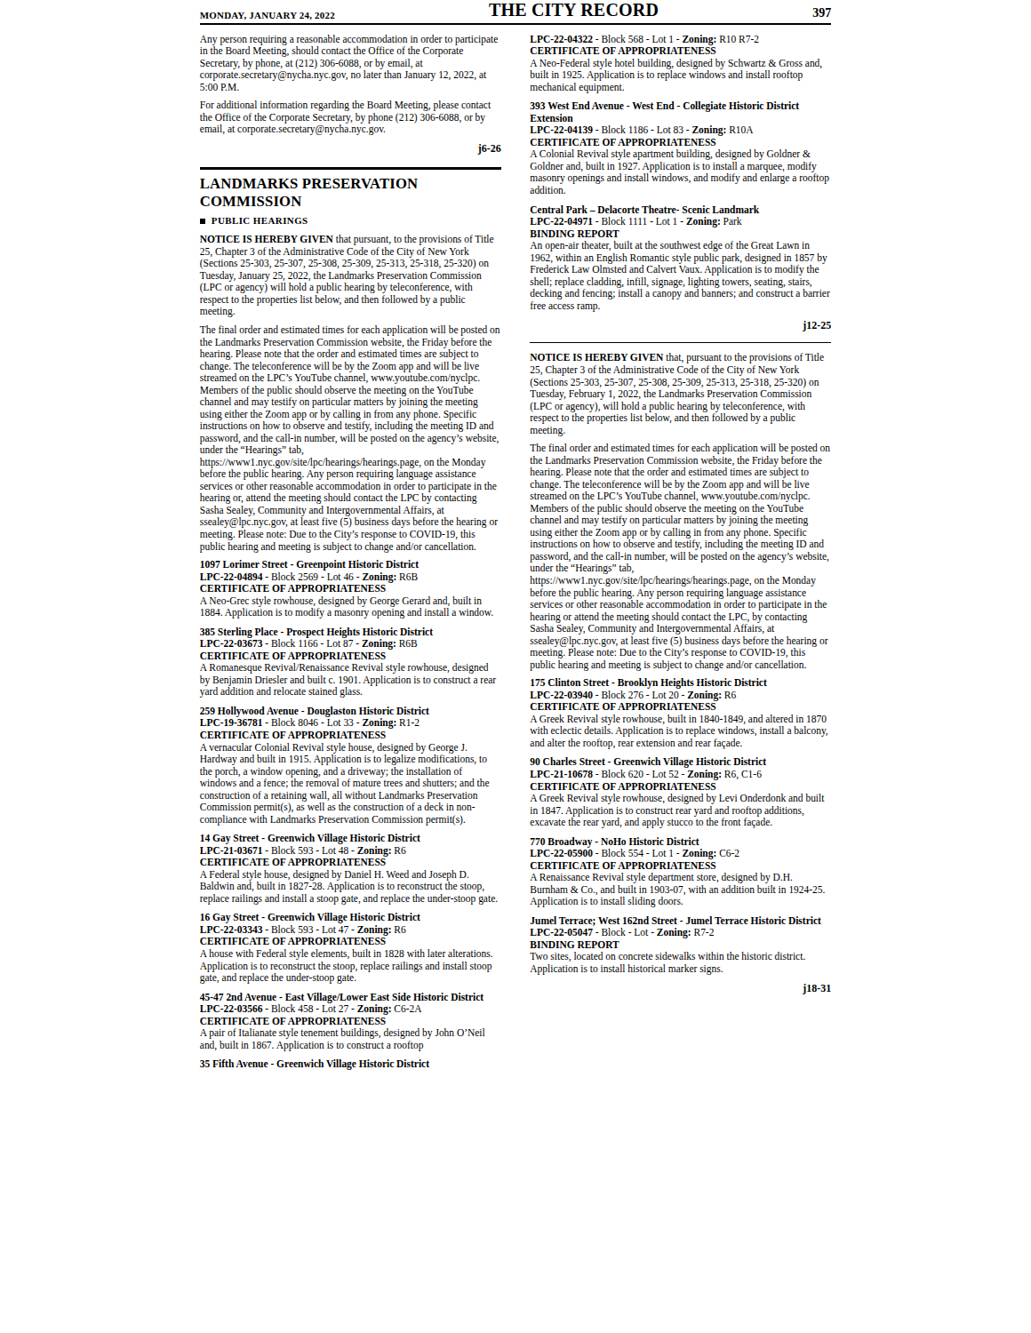Monday, January 24, 2022
THE CITY RECORD
397
Any person requiring a reasonable accommodation in order to participate in the Board Meeting, should contact the Office of the Corporate Secretary, by phone, at (212) 306-6088, or by email, at corporate.secretary@nycha.nyc.gov, no later than January 12, 2022, at 5:00 P.M.
For additional information regarding the Board Meeting, please contact the Office of the Corporate Secretary, by phone (212) 306-6088, or by email, at corporate.secretary@nycha.nyc.gov.
j6-26
LANDMARKS PRESERVATION COMMISSION
PUBLIC HEARINGS
NOTICE IS HEREBY GIVEN that pursuant, to the provisions of Title 25, Chapter 3 of the Administrative Code of the City of New York (Sections 25-303, 25-307, 25-308, 25-309, 25-313, 25-318, 25-320) on Tuesday, January 25, 2022, the Landmarks Preservation Commission (LPC or agency) will hold a public hearing by teleconference, with respect to the properties list below, and then followed by a public meeting.
The final order and estimated times for each application will be posted on the Landmarks Preservation Commission website, the Friday before the hearing. Please note that the order and estimated times are subject to change. The teleconference will be by the Zoom app and will be live streamed on the LPC’s YouTube channel, www.youtube.com/nyclpc. Members of the public should observe the meeting on the YouTube channel and may testify on particular matters by joining the meeting using either the Zoom app or by calling in from any phone. Specific instructions on how to observe and testify, including the meeting ID and password, and the call-in number, will be posted on the agency’s website, under the “Hearings” tab, https://www1.nyc.gov/site/lpc/hearings/hearings.page, on the Monday before the public hearing. Any person requiring language assistance services or other reasonable accommodation in order to participate in the hearing or, attend the meeting should contact the LPC by contacting Sasha Sealey, Community and Intergovernmental Affairs, at ssealey@lpc.nyc.gov, at least five (5) business days before the hearing or meeting. Please note: Due to the City’s response to COVID-19, this public hearing and meeting is subject to change and/or cancellation.
1097 Lorimer Street - Greenpoint Historic District
LPC-22-04894 - Block 2569 - Lot 46 - Zoning: R6B
CERTIFICATE OF APPROPRIATENESS
A Neo-Grec style rowhouse, designed by George Gerard and, built in 1884. Application is to modify a masonry opening and install a window.
385 Sterling Place - Prospect Heights Historic District
LPC-22-03673 - Block 1166 - Lot 87 - Zoning: R6B
CERTIFICATE OF APPROPRIATENESS
A Romanesque Revival/Renaissance Revival style rowhouse, designed by Benjamin Driesler and built c. 1901. Application is to construct a rear yard addition and relocate stained glass.
259 Hollywood Avenue - Douglaston Historic District
LPC-19-36781 - Block 8046 - Lot 33 - Zoning: R1-2
CERTIFICATE OF APPROPRIATENESS
A vernacular Colonial Revival style house, designed by George J. Hardway and built in 1915. Application is to legalize modifications, to the porch, a window opening, and a driveway; the installation of windows and a fence; the removal of mature trees and shutters; and the construction of a retaining wall, all without Landmarks Preservation Commission permit(s), as well as the construction of a deck in non-compliance with Landmarks Preservation Commission permit(s).
14 Gay Street - Greenwich Village Historic District
LPC-21-03671 - Block 593 - Lot 48 - Zoning: R6
CERTIFICATE OF APPROPRIATENESS
A Federal style house, designed by Daniel H. Weed and Joseph D. Baldwin and, built in 1827-28. Application is to reconstruct the stoop, replace railings and install a stoop gate, and replace the under-stoop gate.
16 Gay Street - Greenwich Village Historic District
LPC-22-03343 - Block 593 - Lot 47 - Zoning: R6
CERTIFICATE OF APPROPRIATENESS
A house with Federal style elements, built in 1828 with later alterations. Application is to reconstruct the stoop, replace railings and install stoop gate, and replace the under-stoop gate.
45-47 2nd Avenue - East Village/Lower East Side Historic District
LPC-22-03566 - Block 458 - Lot 27 - Zoning: C6-2A
CERTIFICATE OF APPROPRIATENESS
A pair of Italianate style tenement buildings, designed by John O’Neil and, built in 1867. Application is to construct a rooftop
35 Fifth Avenue - Greenwich Village Historic District
LPC-22-04322 - Block 568 - Lot 1 - Zoning: R10 R7-2
CERTIFICATE OF APPROPRIATENESS
A Neo-Federal style hotel building, designed by Schwartz & Gross and, built in 1925. Application is to replace windows and install rooftop mechanical equipment.
393 West End Avenue - West End - Collegiate Historic District Extension
LPC-22-04139 - Block 1186 - Lot 83 - Zoning: R10A
CERTIFICATE OF APPROPRIATENESS
A Colonial Revival style apartment building, designed by Goldner & Goldner and, built in 1927. Application is to install a marquee, modify masonry openings and install windows, and modify and enlarge a rooftop addition.
Central Park – Delacorte Theatre- Scenic Landmark
LPC-22-04971 - Block 1111 - Lot 1 - Zoning: Park
BINDING REPORT
An open-air theater, built at the southwest edge of the Great Lawn in 1962, within an English Romantic style public park, designed in 1857 by Frederick Law Olmsted and Calvert Vaux. Application is to modify the shell; replace cladding, infill, signage, lighting towers, seating, stairs, decking and fencing; install a canopy and banners; and construct a barrier free access ramp.
j12-25
NOTICE IS HEREBY GIVEN that, pursuant to the provisions of Title 25, Chapter 3 of the Administrative Code of the City of New York (Sections 25-303, 25-307, 25-308, 25-309, 25-313, 25-318, 25-320) on Tuesday, February 1, 2022, the Landmarks Preservation Commission (LPC or agency), will hold a public hearing by teleconference, with respect to the properties list below, and then followed by a public meeting.
The final order and estimated times for each application will be posted on the Landmarks Preservation Commission website, the Friday before the hearing. Please note that the order and estimated times are subject to change. The teleconference will be by the Zoom app and will be live streamed on the LPC’s YouTube channel, www.youtube.com/nyclpc. Members of the public should observe the meeting on the YouTube channel and may testify on particular matters by joining the meeting using either the Zoom app or by calling in from any phone. Specific instructions on how to observe and testify, including the meeting ID and password, and the call-in number, will be posted on the agency’s website, under the “Hearings” tab, https://www1.nyc.gov/site/lpc/hearings/hearings.page, on the Monday before the public hearing. Any person requiring language assistance services or other reasonable accommodation in order to participate in the hearing or attend the meeting should contact the LPC, by contacting Sasha Sealey, Community and Intergovernmental Affairs, at ssealey@lpc.nyc.gov, at least five (5) business days before the hearing or meeting. Please note: Due to the City’s response to COVID-19, this public hearing and meeting is subject to change and/or cancellation.
175 Clinton Street - Brooklyn Heights Historic District
LPC-22-03940 - Block 276 - Lot 20 - Zoning: R6
CERTIFICATE OF APPROPRIATENESS
A Greek Revival style rowhouse, built in 1840-1849, and altered in 1870 with eclectic details. Application is to replace windows, install a balcony, and alter the rooftop, rear extension and rear façade.
90 Charles Street - Greenwich Village Historic District
LPC-21-10678 - Block 620 - Lot 52 - Zoning: R6, C1-6
CERTIFICATE OF APPROPRIATENESS
A Greek Revival style rowhouse, designed by Levi Onderdonk and built in 1847. Application is to construct rear yard and rooftop additions, excavate the rear yard, and apply stucco to the front façade.
770 Broadway - NoHo Historic District
LPC-22-05900 - Block 554 - Lot 1 - Zoning: C6-2
CERTIFICATE OF APPROPRIATENESS
A Renaissance Revival style department store, designed by D.H. Burnham & Co., and built in 1903-07, with an addition built in 1924-25. Application is to install sliding doors.
Jumel Terrace; West 162nd Street - Jumel Terrace Historic District
LPC-22-05047 - Block - Lot - Zoning: R7-2
BINDING REPORT
Two sites, located on concrete sidewalks within the historic district. Application is to install historical marker signs.
j18-31